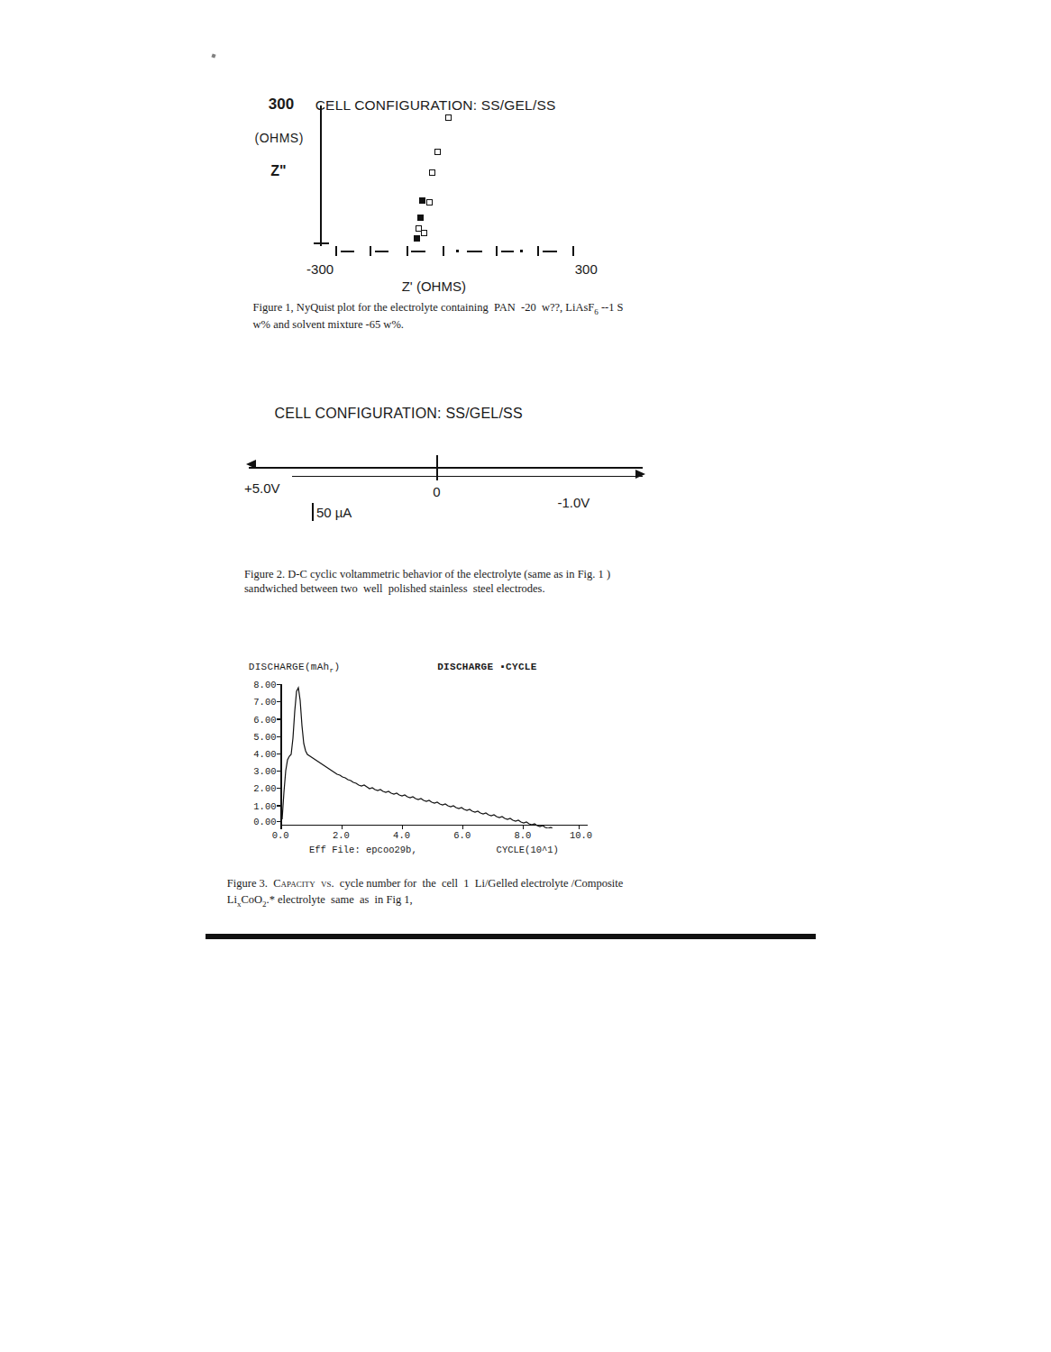300
CELL CONFIGURATION: SS/GEL/SS
(OHMS) Z"
spacer
-300
300
Z' (OHMS)
Figure 1, NyQuist plot for the electrolyte containing PAN -20 w??, LiAsF6 --1 S w% and solvent mixture -65 w%.
CELL CONFIGURATION: SS/GEL/SS
+5.0V
0
-1.0V
50 µA
Figure 2. D-C cyclic voltammetric behavior of the electrolyte (same as in Fig. 1 ) sandwiched between two well polished stainless steel electrodes.
DISCHARGE(mAhr) DISCHARGE ▪CYCLE
8.00
7.00
6.00
5.00
4.00
3.00
2.00
1.00
0.00
0.0
2.0
4.0
6.0
8.0
10.0
Eff File: epcoo29b, CYCLE(10^1)
Figure 3. Capacity vs. cycle number for the cell 1 Li/Gelled electrolyte /Composite LixCoO2.* electrolyte same as in Fig 1,